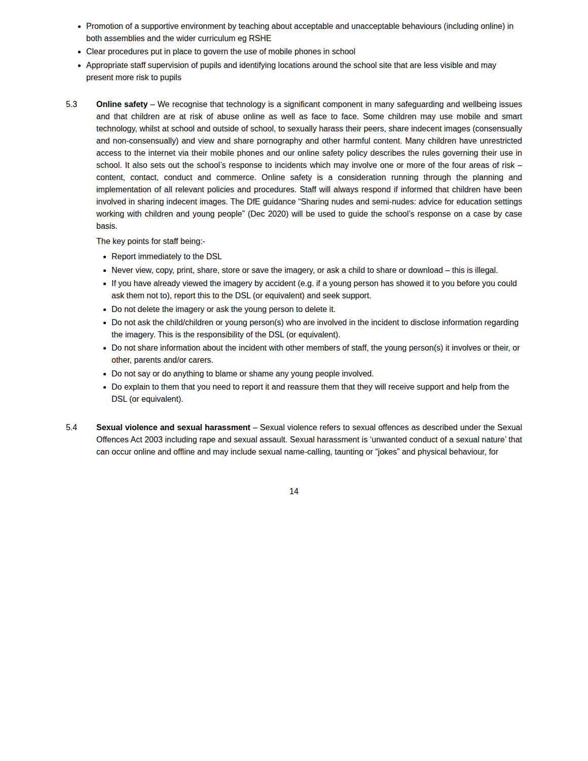Promotion of a supportive environment by teaching about acceptable and unacceptable behaviours (including online) in both assemblies and the wider curriculum eg RSHE
Clear procedures put in place to govern the use of mobile phones in school
Appropriate staff supervision of pupils and identifying locations around the school site that are less visible and may present more risk to pupils
5.3
Online safety – We recognise that technology is a significant component in many safeguarding and wellbeing issues and that children are at risk of abuse online as well as face to face. Some children may use mobile and smart technology, whilst at school and outside of school, to sexually harass their peers, share indecent images (consensually and non-consensually) and view and share pornography and other harmful content. Many children have unrestricted access to the internet via their mobile phones and our online safety policy describes the rules governing their use in school. It also sets out the school’s response to incidents which may involve one or more of the four areas of risk – content, contact, conduct and commerce. Online safety is a consideration running through the planning and implementation of all relevant policies and procedures. Staff will always respond if informed that children have been involved in sharing indecent images. The DfE guidance “Sharing nudes and semi-nudes: advice for education settings working with children and young people” (Dec 2020) will be used to guide the school’s response on a case by case basis.
The key points for staff being:-
Report immediately to the DSL
Never view, copy, print, share, store or save the imagery, or ask a child to share or download – this is illegal.
If you have already viewed the imagery by accident (e.g. if a young person has showed it to you before you could ask them not to), report this to the DSL (or equivalent) and seek support.
Do not delete the imagery or ask the young person to delete it.
Do not ask the child/children or young person(s) who are involved in the incident to disclose information regarding the imagery. This is the responsibility of the DSL (or equivalent).
Do not share information about the incident with other members of staff, the young person(s) it involves or their, or other, parents and/or carers.
Do not say or do anything to blame or shame any young people involved.
Do explain to them that you need to report it and reassure them that they will receive support and help from the DSL (or equivalent).
5.4
Sexual violence and sexual harassment – Sexual violence refers to sexual offences as described under the Sexual Offences Act 2003 including rape and sexual assault. Sexual harassment is ‘unwanted conduct of a sexual nature’ that can occur online and offline and may include sexual name-calling, taunting or “jokes” and physical behaviour, for
14